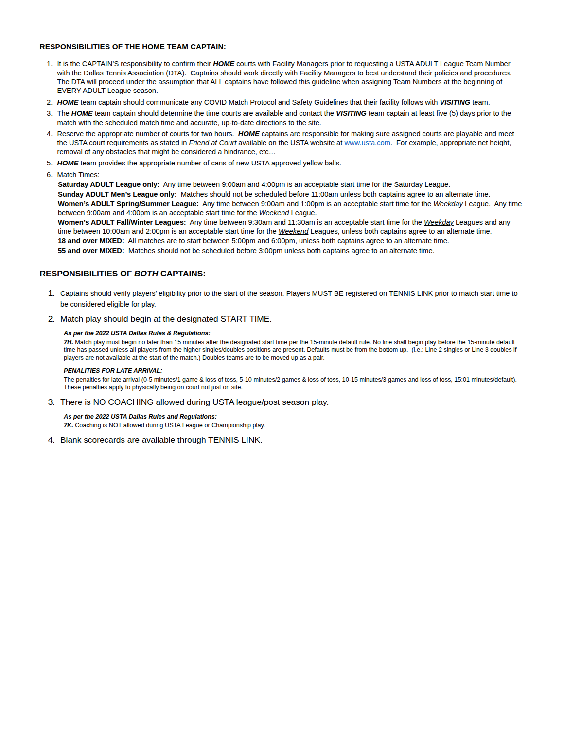RESPONSIBILITIES OF THE HOME TEAM CAPTAIN:
It is the CAPTAIN’S responsibility to confirm their HOME courts with Facility Managers prior to requesting a USTA ADULT League Team Number with the Dallas Tennis Association (DTA). Captains should work directly with Facility Managers to best understand their policies and procedures. The DTA will proceed under the assumption that ALL captains have followed this guideline when assigning Team Numbers at the beginning of EVERY ADULT League season.
HOME team captain should communicate any COVID Match Protocol and Safety Guidelines that their facility follows with VISITING team.
The HOME team captain should determine the time courts are available and contact the VISITING team captain at least five (5) days prior to the match with the scheduled match time and accurate, up-to-date directions to the site.
Reserve the appropriate number of courts for two hours. HOME captains are responsible for making sure assigned courts are playable and meet the USTA court requirements as stated in Friend at Court available on the USTA website at www.usta.com. For example, appropriate net height, removal of any obstacles that might be considered a hindrance, etc…
HOME team provides the appropriate number of cans of new USTA approved yellow balls.
Match Times:
Saturday ADULT League only: Any time between 9:00am and 4:00pm is an acceptable start time for the Saturday League.
Sunday ADULT Men’s League only: Matches should not be scheduled before 11:00am unless both captains agree to an alternate time.
Women’s ADULT Spring/Summer League: Any time between 9:00am and 1:00pm is an acceptable start time for the Weekday League. Any time between 9:00am and 4:00pm is an acceptable start time for the Weekend League.
Women’s ADULT Fall/Winter Leagues: Any time between 9:30am and 11:30am is an acceptable start time for the Weekday Leagues and any time between 10:00am and 2:00pm is an acceptable start time for the Weekend Leagues, unless both captains agree to an alternate time.
18 and over MIXED: All matches are to start between 5:00pm and 6:00pm, unless both captains agree to an alternate time.
55 and over MIXED: Matches should not be scheduled before 3:00pm unless both captains agree to an alternate time.
RESPONSIBILITIES OF BOTH CAPTAINS:
Captains should verify players’ eligibility prior to the start of the season. Players MUST BE registered on TENNIS LINK prior to match start time to be considered eligible for play.
Match play should begin at the designated START TIME.
As per the 2022 USTA Dallas Rules & Regulations:
7H. Match play must begin no later than 15 minutes after the designated start time per the 15-minute default rule. No line shall begin play before the 15-minute default time has passed unless all players from the higher singles/doubles positions are present. Defaults must be from the bottom up. (i.e.: Line 2 singles or Line 3 doubles if players are not available at the start of the match.) Doubles teams are to be moved up as a pair.
PENALITIES FOR LATE ARRIVAL:
The penalties for late arrival (0-5 minutes/1 game & loss of toss, 5-10 minutes/2 games & loss of toss, 10-15 minutes/3 games and loss of toss, 15:01 minutes/default). These penalties apply to physically being on court not just on site.
There is NO COACHING allowed during USTA league/post season play.
As per the 2022 USTA Dallas Rules and Regulations:
7K. Coaching is NOT allowed during USTA League or Championship play.
Blank scorecards are available through TENNIS LINK.